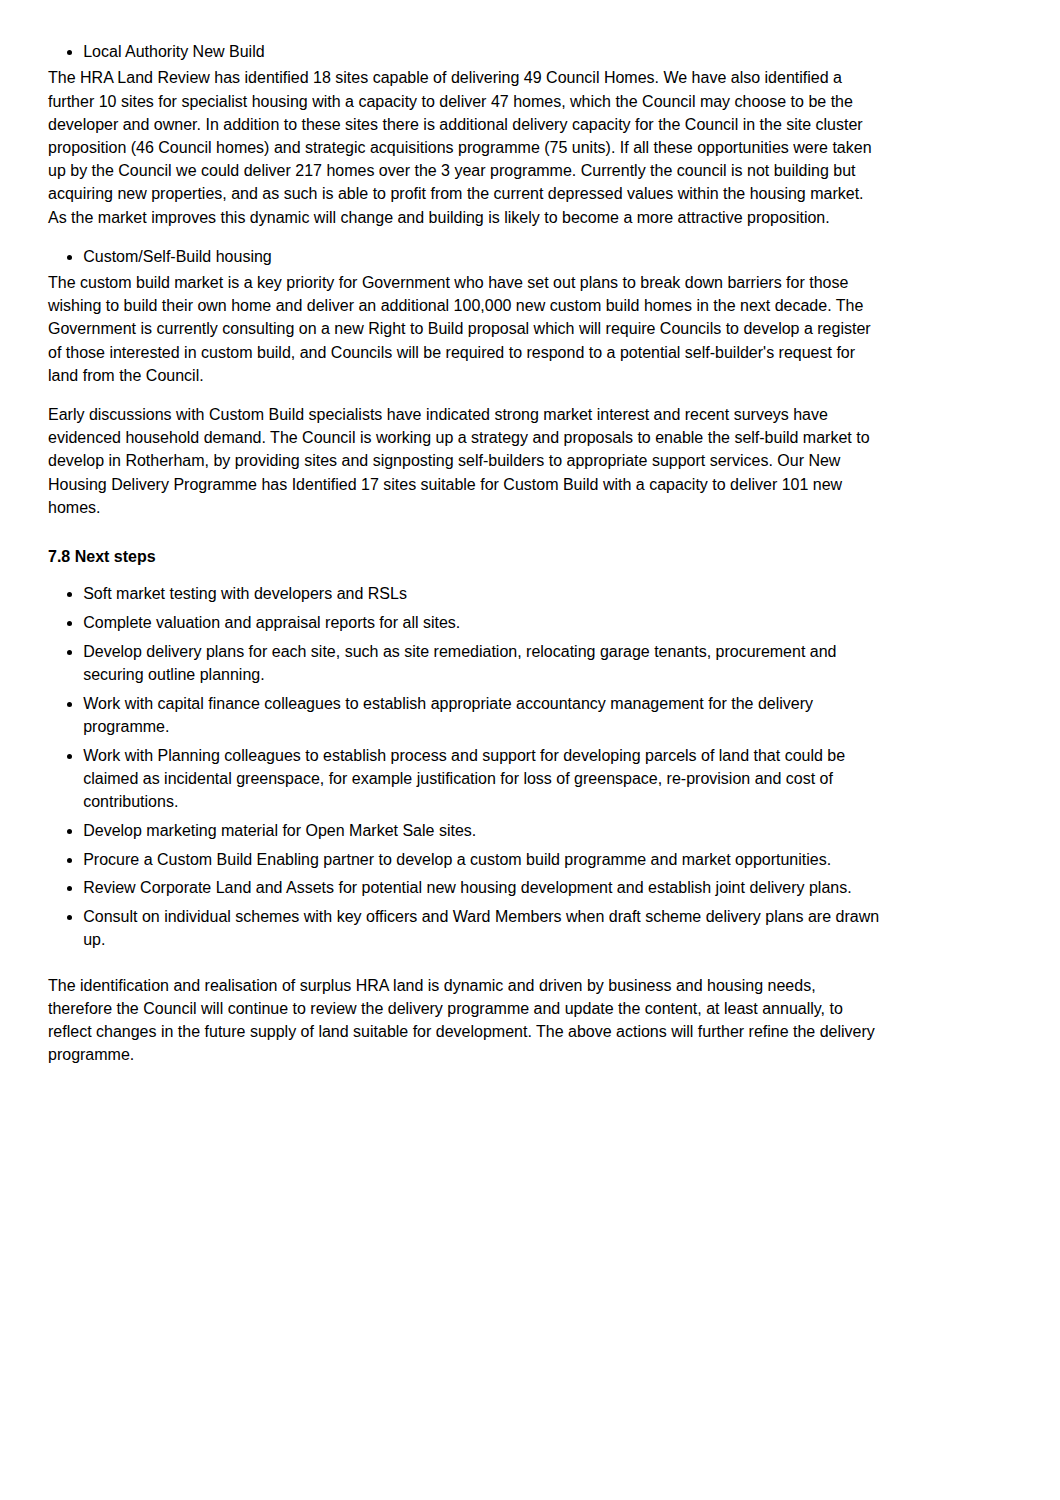Local Authority New Build
The HRA Land Review has identified 18 sites capable of delivering 49 Council Homes. We have also identified a further 10 sites for specialist housing with a capacity to deliver 47 homes, which the Council may choose to be the developer and owner. In addition to these sites there is additional delivery capacity for the Council in the site cluster proposition (46 Council homes) and strategic acquisitions programme (75 units). If all these opportunities were taken up by the Council we could deliver 217 homes over the 3 year programme. Currently the council is not building but acquiring new properties, and as such is able to profit from the current depressed values within the housing market. As the market improves this dynamic will change and building is likely to become a more attractive proposition.
Custom/Self-Build housing
The custom build market is a key priority for Government who have set out plans to break down barriers for those wishing to build their own home and deliver an additional 100,000 new custom build homes in the next decade. The Government is currently consulting on a new Right to Build proposal which will require Councils to develop a register of those interested in custom build, and Councils will be required to respond to a potential self-builder's request for land from the Council.
Early discussions with Custom Build specialists have indicated strong market interest and recent surveys have evidenced household demand. The Council is working up a strategy and proposals to enable the self-build market to develop in Rotherham, by providing sites and signposting self-builders to appropriate support services. Our New Housing Delivery Programme has Identified 17 sites suitable for Custom Build with a capacity to deliver 101 new homes.
7.8 Next steps
Soft market testing with developers and RSLs
Complete valuation and appraisal reports for all sites.
Develop delivery plans for each site, such as site remediation, relocating garage tenants, procurement and securing outline planning.
Work with capital finance colleagues to establish appropriate accountancy management for the delivery programme.
Work with Planning colleagues to establish process and support for developing parcels of land that could be claimed as incidental greenspace, for example justification for loss of greenspace, re-provision and cost of contributions.
Develop marketing material for Open Market Sale sites.
Procure a Custom Build Enabling partner to develop a custom build programme and market opportunities.
Review Corporate Land and Assets for potential new housing development and establish joint delivery plans.
Consult on individual schemes with key officers and Ward Members when draft scheme delivery plans are drawn up.
The identification and realisation of surplus HRA land is dynamic and driven by business and housing needs, therefore the Council will continue to review the delivery programme and update the content, at least annually, to reflect changes in the future supply of land suitable for development. The above actions will further refine the delivery programme.